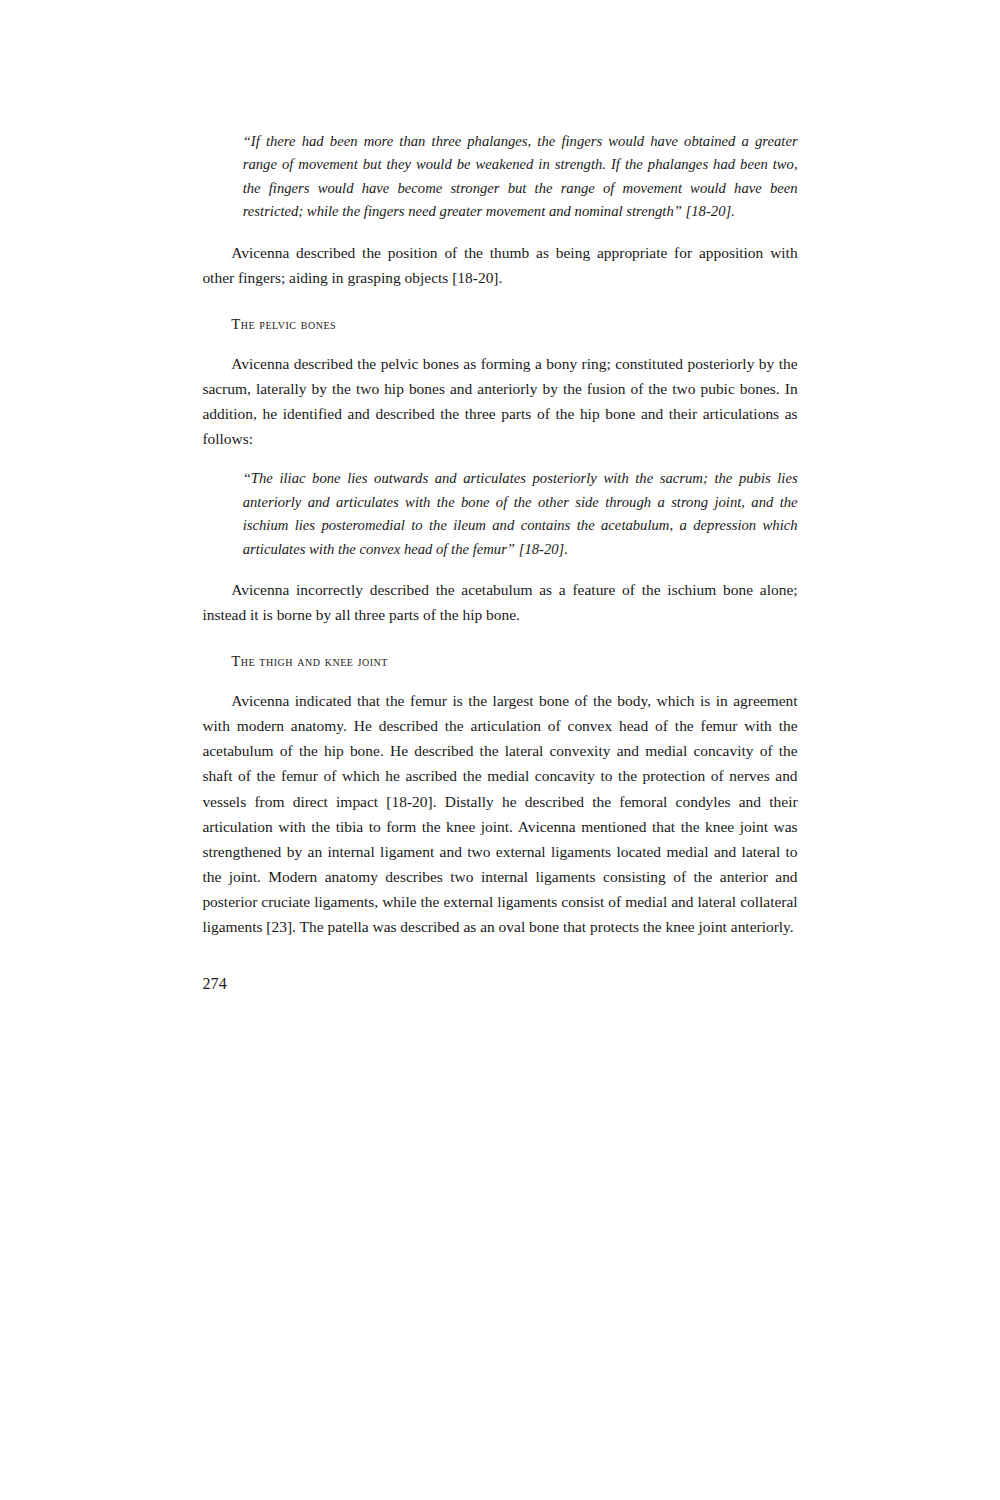“If there had been more than three phalanges, the fingers would have obtained a greater range of movement but they would be weakened in strength. If the phalanges had been two, the fingers would have become stronger but the range of movement would have been restricted; while the fingers need greater movement and nominal strength” [18-20].
Avicenna described the position of the thumb as being appropriate for apposition with other fingers; aiding in grasping objects [18-20].
The pelvic bones
Avicenna described the pelvic bones as forming a bony ring; constituted posteriorly by the sacrum, laterally by the two hip bones and anteriorly by the fusion of the two pubic bones. In addition, he identified and described the three parts of the hip bone and their articulations as follows:
“The iliac bone lies outwards and articulates posteriorly with the sacrum; the pubis lies anteriorly and articulates with the bone of the other side through a strong joint, and the ischium lies posteromedial to the ileum and contains the acetabulum, a depression which articulates with the convex head of the femur” [18-20].
Avicenna incorrectly described the acetabulum as a feature of the ischium bone alone; instead it is borne by all three parts of the hip bone.
The thigh and knee joint
Avicenna indicated that the femur is the largest bone of the body, which is in agreement with modern anatomy. He described the articulation of convex head of the femur with the acetabulum of the hip bone. He described the lateral convexity and medial concavity of the shaft of the femur of which he ascribed the medial concavity to the protection of nerves and vessels from direct impact [18-20]. Distally he described the femoral condyles and their articulation with the tibia to form the knee joint. Avicenna mentioned that the knee joint was strengthened by an internal ligament and two external ligaments located medial and lateral to the joint. Modern anatomy describes two internal ligaments consisting of the anterior and posterior cruciate ligaments, while the external ligaments consist of medial and lateral collateral ligaments [23]. The patella was described as an oval bone that protects the knee joint anteriorly.
274